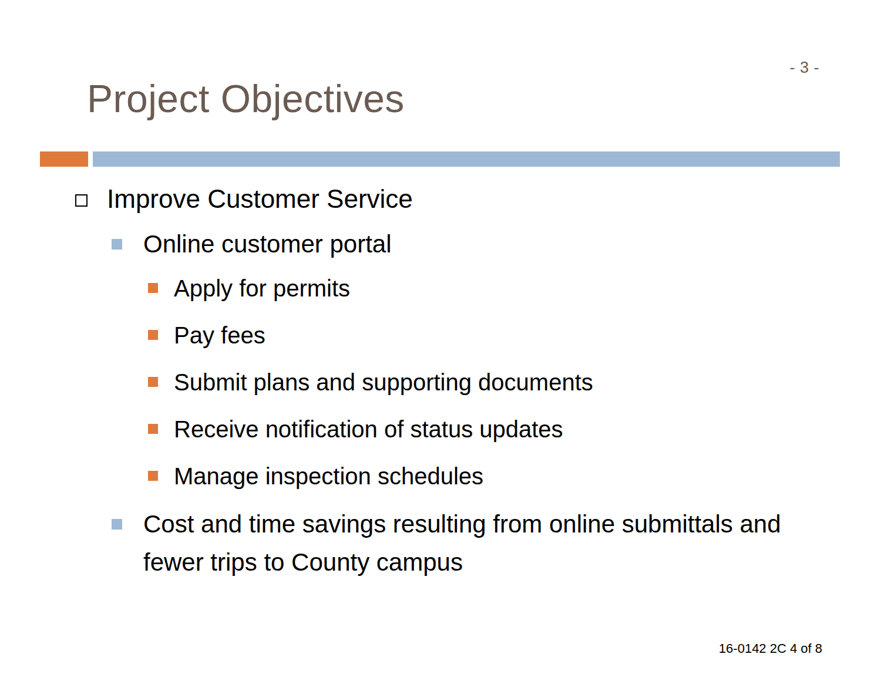- 3 -
Project Objectives
Improve Customer Service
Online customer portal
Apply for permits
Pay fees
Submit plans and supporting documents
Receive notification of status updates
Manage inspection schedules
Cost and time savings resulting from online submittals and fewer trips to County campus
16-0142 2C 4 of 8